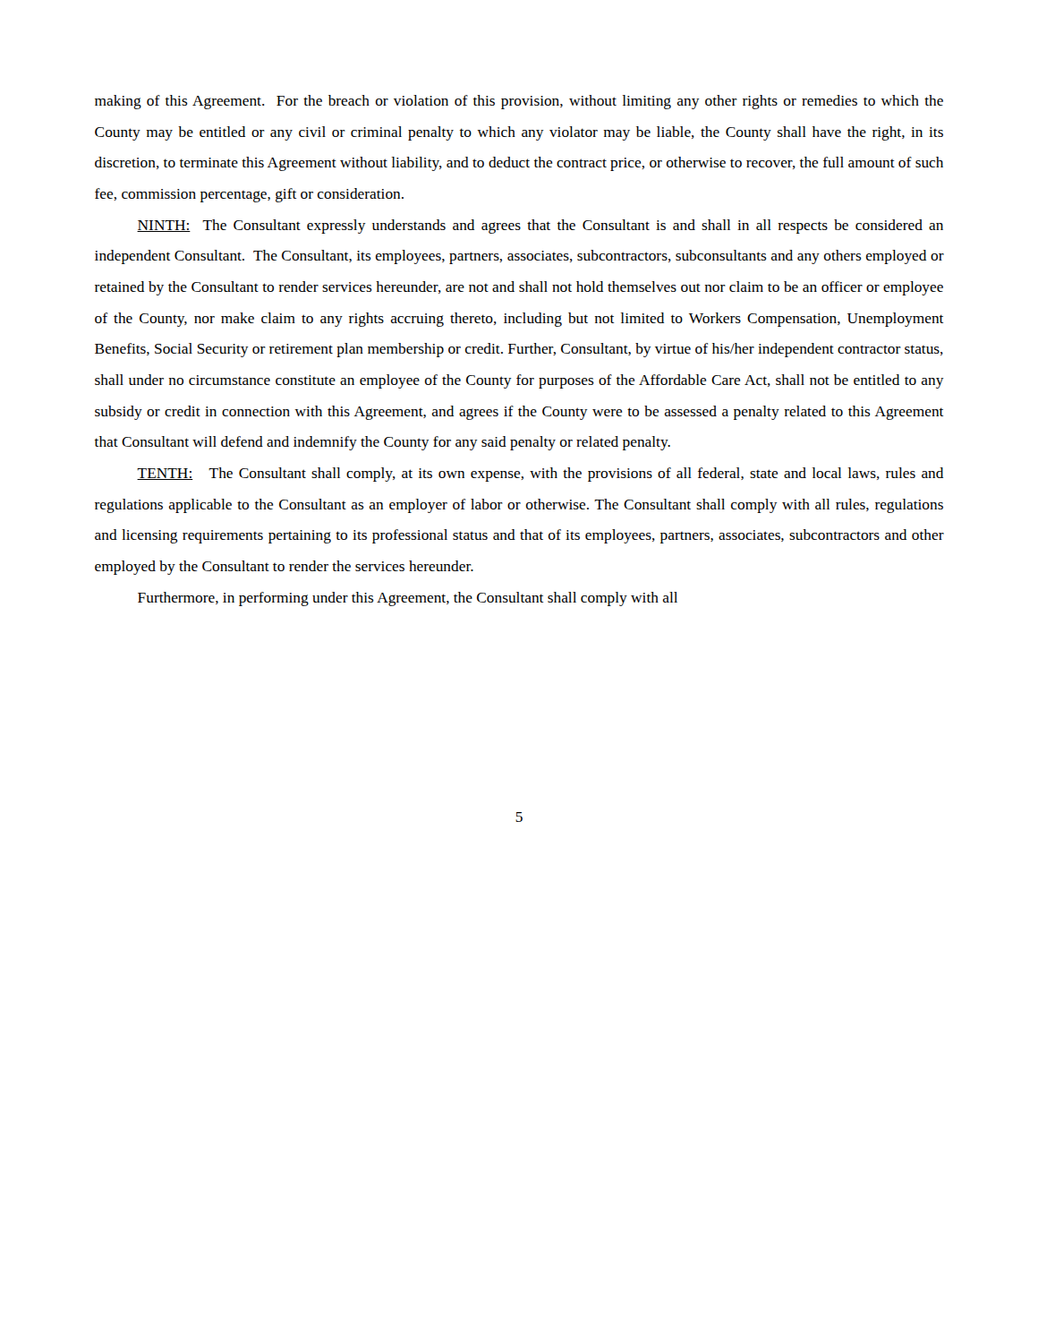making of this Agreement. For the breach or violation of this provision, without limiting any other rights or remedies to which the County may be entitled or any civil or criminal penalty to which any violator may be liable, the County shall have the right, in its discretion, to terminate this Agreement without liability, and to deduct the contract price, or otherwise to recover, the full amount of such fee, commission percentage, gift or consideration.
NINTH: The Consultant expressly understands and agrees that the Consultant is and shall in all respects be considered an independent Consultant. The Consultant, its employees, partners, associates, subcontractors, subconsultants and any others employed or retained by the Consultant to render services hereunder, are not and shall not hold themselves out nor claim to be an officer or employee of the County, nor make claim to any rights accruing thereto, including but not limited to Workers Compensation, Unemployment Benefits, Social Security or retirement plan membership or credit. Further, Consultant, by virtue of his/her independent contractor status, shall under no circumstance constitute an employee of the County for purposes of the Affordable Care Act, shall not be entitled to any subsidy or credit in connection with this Agreement, and agrees if the County were to be assessed a penalty related to this Agreement that Consultant will defend and indemnify the County for any said penalty or related penalty.
TENTH: The Consultant shall comply, at its own expense, with the provisions of all federal, state and local laws, rules and regulations applicable to the Consultant as an employer of labor or otherwise. The Consultant shall comply with all rules, regulations and licensing requirements pertaining to its professional status and that of its employees, partners, associates, subcontractors and other employed by the Consultant to render the services hereunder.
Furthermore, in performing under this Agreement, the Consultant shall comply with all
5